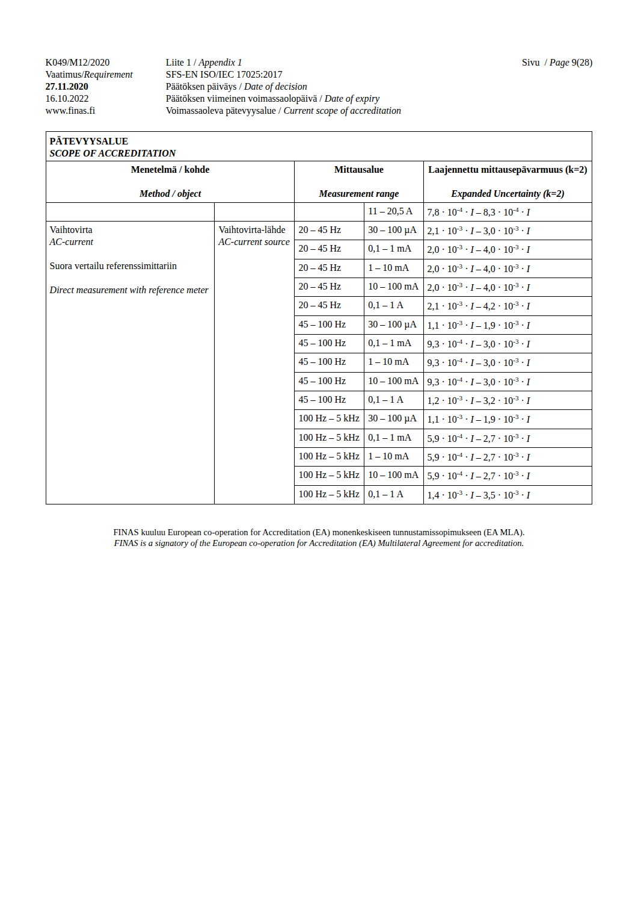| K049/M12/2020 | Liite 1 / Appendix 1 | Sivu / Page 9(28) |
| Vaatimus/ Requirement | SFS-EN ISO/IEC 17025:2017 | |
| 27.11.2020 | Päätöksen päiväys / Date of decision | |
| 16.10.2022 | Päätöksen viimeinen voimassaolopäivä / Date of expiry | |
| www.finas.fi | Voimassaoleva pätevyysalue / Current scope of accreditation | |
PÄTEVYYSALUE
SCOPE OF ACCREDITATION
| Menetelmä / kohde Method / object | Mittausalue Measurement range | Laajennettu mittausepävarmuus (k=2) Expanded Uncertainty (k=2) |
| --- | --- | --- |
| | | | 11 – 20,5 A | 7,8 · 10 -4 · I – 8,3 · 10 -4 · I |
| Vaihtovirta AC-current Suora vertailu referenssimittariin Direct measurement with reference meter | Vaihtovirta-lähde AC-current source | 20 – 45 Hz | 30 – 100 µA | 2,1 · 10 -3 · I – 3,0 · 10 -3 · I |
| 20 – 45 Hz | 0,1 – 1 mA | 2,0 · 10 -3 · I – 4,0 · 10 -3 · I |
| 20 – 45 Hz | 1 – 10 mA | 2,0 · 10 -3 · I – 4,0 · 10 -3 · I |
| 20 – 45 Hz | 10 – 100 mA | 2,0 · 10 -3 · I – 4,0 · 10 -3 · I |
| 20 – 45 Hz | 0,1 – 1 A | 2,1 · 10 -3 · I – 4,2 · 10 -3 · I |
| 45 – 100 Hz | 30 – 100 µA | 1,1 · 10 -3 · I – 1,9 · 10 -3 · I |
| 45 – 100 Hz | 0,1 – 1 mA | 9,3 · 10 -4 · I – 3,0 · 10 -3 · I |
| 45 – 100 Hz | 1 – 10 mA | 9,3 · 10 -4 · I – 3,0 · 10 -3 · I |
| 45 – 100 Hz | 10 – 100 mA | 9,3 · 10 -4 · I – 3,0 · 10 -3 · I |
| 45 – 100 Hz | 0,1 – 1 A | 1,2 · 10 -3 · I – 3,2 · 10 -3 · I |
| 100 Hz – 5 kHz | 30 – 100 µA | 1,1 · 10 -3 · I – 1,9 · 10 -3 · I |
| 100 Hz – 5 kHz | 0,1 – 1 mA | 5,9 · 10 -4 · I – 2,7 · 10 -3 · I |
| 100 Hz – 5 kHz | 1 – 10 mA | 5,9 · 10 -4 · I – 2,7 · 10 -3 · I |
| 100 Hz – 5 kHz | 10 – 100 mA | 5,9 · 10 -4 · I – 2,7 · 10 -3 · I |
| 100 Hz – 5 kHz | 0,1 – 1 A | 1,4 · 10 -3 · I – 3,5 · 10 -3 · I |
FINAS kuuluu European co-operation for Accreditation (EA) monenkeskiseen tunnustamissopimukseen (EA MLA).
FINAS is a signatory of the European co-operation for Accreditation (EA) Multilateral Agreement for accreditation.